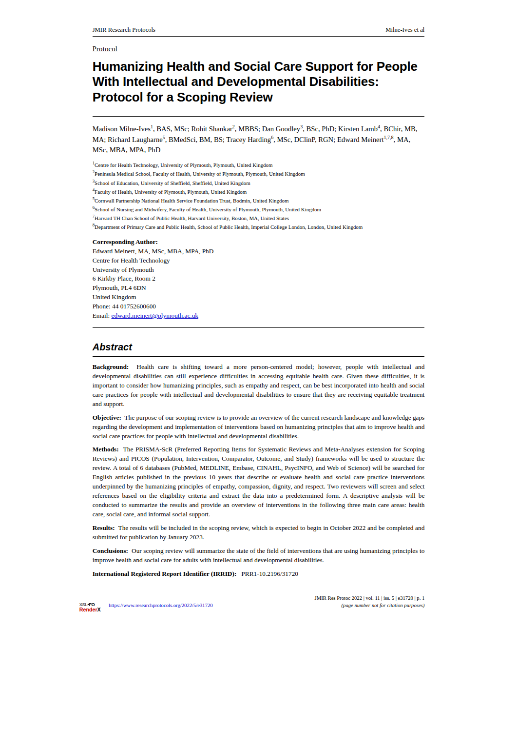JMIR Research Protocols
Milne-Ives et al
Protocol
Humanizing Health and Social Care Support for People With Intellectual and Developmental Disabilities: Protocol for a Scoping Review
Madison Milne-Ives1, BAS, MSc; Rohit Shankar2, MBBS; Dan Goodley3, BSc, PhD; Kirsten Lamb4, BChir, MB, MA; Richard Laugharne5, BMedSci, BM, BS; Tracey Harding6, MSc, DClinP, RGN; Edward Meinert1,7,8, MA, MSc, MBA, MPA, PhD
1Centre for Health Technology, University of Plymouth, Plymouth, United Kingdom
2Peninsula Medical School, Faculty of Health, University of Plymouth, Plymouth, United Kingdom
3School of Education, University of Sheffield, Sheffield, United Kingdom
4Faculty of Health, University of Plymouth, Plymouth, United Kingdom
5Cornwall Partnership National Health Service Foundation Trust, Bodmin, United Kingdom
6School of Nursing and Midwifery, Faculty of Health, University of Plymouth, Plymouth, United Kingdom
7Harvard TH Chan School of Public Health, Harvard University, Boston, MA, United States
8Department of Primary Care and Public Health, School of Public Health, Imperial College London, London, United Kingdom
Corresponding Author:
Edward Meinert, MA, MSc, MBA, MPA, PhD
Centre for Health Technology
University of Plymouth
6 Kirkby Place, Room 2
Plymouth, PL4 6DN
United Kingdom
Phone: 44 01752600600
Email: edward.meinert@plymouth.ac.uk
Abstract
Background: Health care is shifting toward a more person-centered model; however, people with intellectual and developmental disabilities can still experience difficulties in accessing equitable health care. Given these difficulties, it is important to consider how humanizing principles, such as empathy and respect, can be best incorporated into health and social care practices for people with intellectual and developmental disabilities to ensure that they are receiving equitable treatment and support.
Objective: The purpose of our scoping review is to provide an overview of the current research landscape and knowledge gaps regarding the development and implementation of interventions based on humanizing principles that aim to improve health and social care practices for people with intellectual and developmental disabilities.
Methods: The PRISMA-ScR (Preferred Reporting Items for Systematic Reviews and Meta-Analyses extension for Scoping Reviews) and PICOS (Population, Intervention, Comparator, Outcome, and Study) frameworks will be used to structure the review. A total of 6 databases (PubMed, MEDLINE, Embase, CINAHL, PsycINFO, and Web of Science) will be searched for English articles published in the previous 10 years that describe or evaluate health and social care practice interventions underpinned by the humanizing principles of empathy, compassion, dignity, and respect. Two reviewers will screen and select references based on the eligibility criteria and extract the data into a predetermined form. A descriptive analysis will be conducted to summarize the results and provide an overview of interventions in the following three main care areas: health care, social care, and informal social support.
Results: The results will be included in the scoping review, which is expected to begin in October 2022 and be completed and submitted for publication by January 2023.
Conclusions: Our scoping review will summarize the state of the field of interventions that are using humanizing principles to improve health and social care for adults with intellectual and developmental disabilities.
International Registered Report Identifier (IRRID): PRR1-10.2196/31720
https://www.researchprotocols.org/2022/5/e31720
JMIR Res Protoc 2022 | vol. 11 | iss. 5 | e31720 | p. 1
(page number not for citation purposes)
XSL•FO
Render X